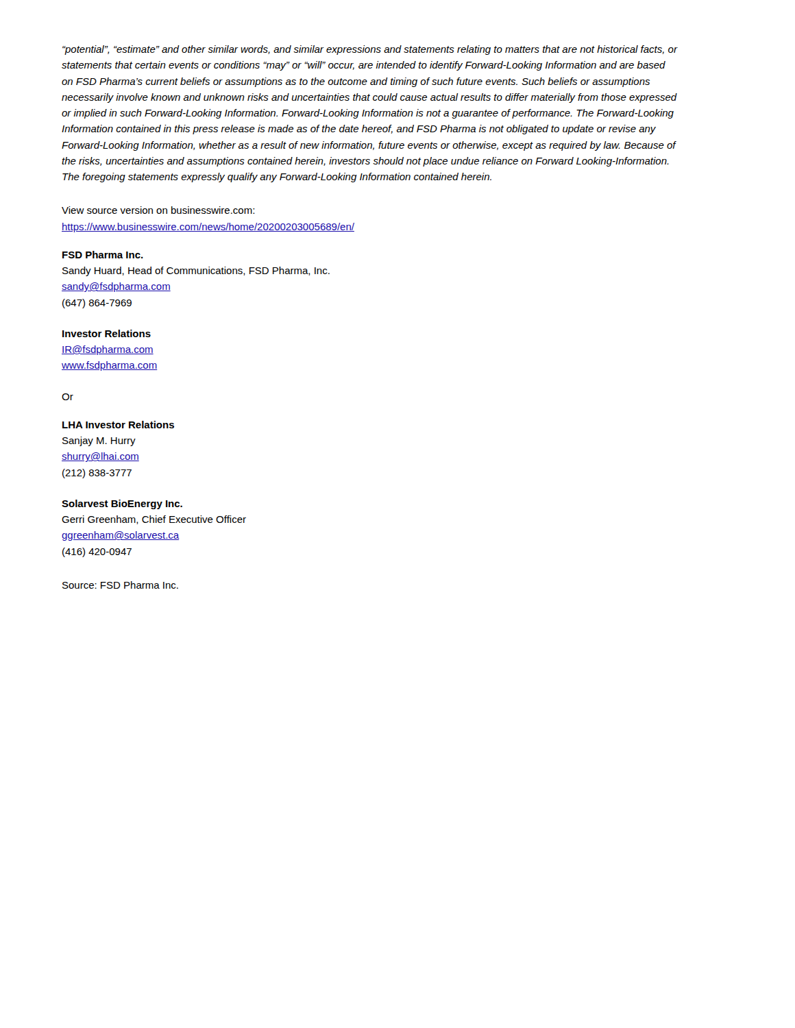“potential”, “estimate” and other similar words, and similar expressions and statements relating to matters that are not historical facts, or statements that certain events or conditions “may” or “will” occur, are intended to identify Forward-Looking Information and are based on FSD Pharma’s current beliefs or assumptions as to the outcome and timing of such future events. Such beliefs or assumptions necessarily involve known and unknown risks and uncertainties that could cause actual results to differ materially from those expressed or implied in such Forward-Looking Information. Forward-Looking Information is not a guarantee of performance. The Forward-Looking Information contained in this press release is made as of the date hereof, and FSD Pharma is not obligated to update or revise any Forward-Looking Information, whether as a result of new information, future events or otherwise, except as required by law. Because of the risks, uncertainties and assumptions contained herein, investors should not place undue reliance on Forward Looking-Information. The foregoing statements expressly qualify any Forward-Looking Information contained herein.
View source version on businesswire.com:
https://www.businesswire.com/news/home/20200203005689/en/
FSD Pharma Inc.
Sandy Huard, Head of Communications, FSD Pharma, Inc.
sandy@fsdpharma.com
(647) 864-7969
Investor Relations
IR@fsdpharma.com
www.fsdpharma.com
Or
LHA Investor Relations
Sanjay M. Hurry
shurry@lhai.com
(212) 838-3777
Solarvest BioEnergy Inc.
Gerri Greenham, Chief Executive Officer
ggreenham@solarvest.ca
(416) 420-0947
Source: FSD Pharma Inc.